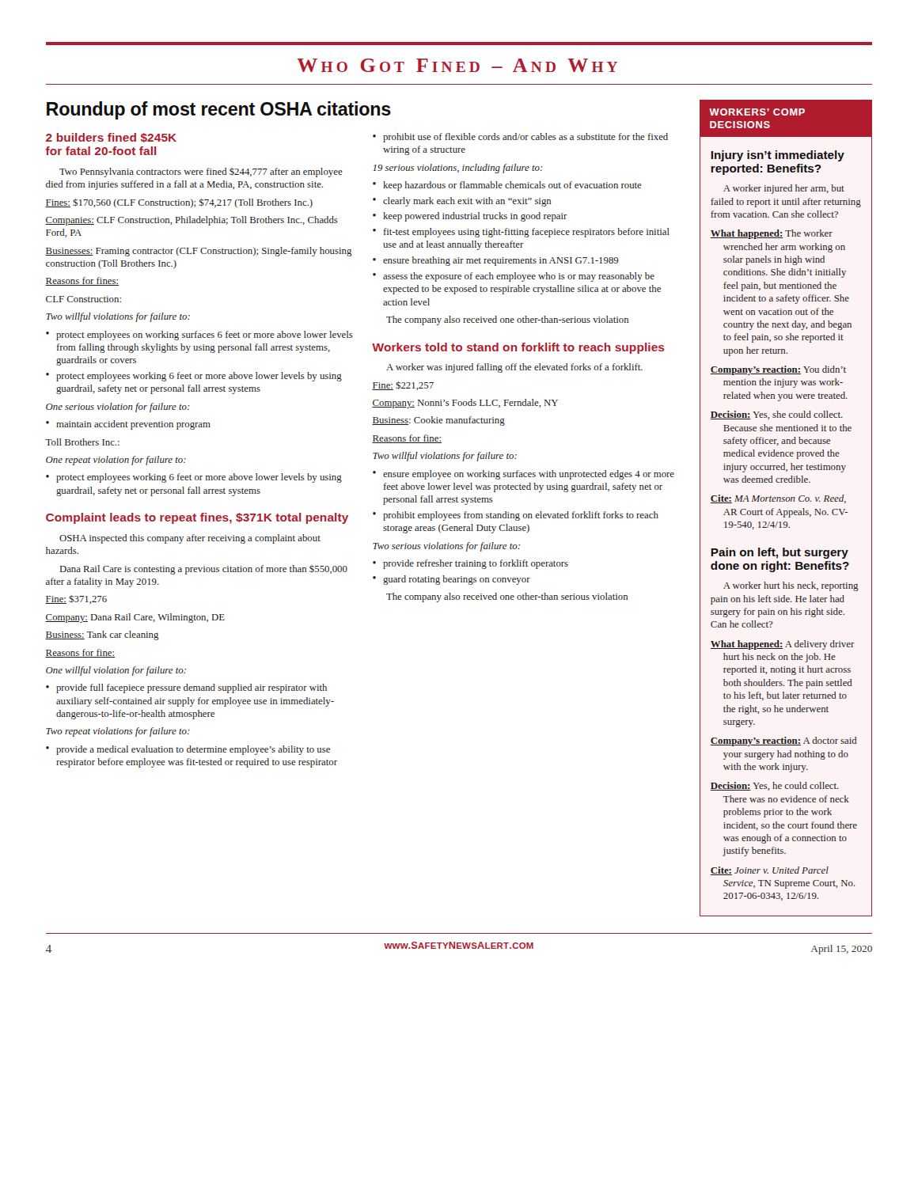WHO GOT FINED – AND WHY
Roundup of most recent OSHA citations
2 builders fined $245K
for fatal 20-foot fall
Two Pennsylvania contractors were fined $244,777 after an employee died from injuries suffered in a fall at a Media, PA, construction site.
Fines: $170,560 (CLF Construction); $74,217 (Toll Brothers Inc.)
Companies: CLF Construction, Philadelphia; Toll Brothers Inc., Chadds Ford, PA
Businesses: Framing contractor (CLF Construction); Single-family housing construction (Toll Brothers Inc.)
Reasons for fines:
CLF Construction:
Two willful violations for failure to:
protect employees on working surfaces 6 feet or more above lower levels from falling through skylights by using personal fall arrest systems, guardrails or covers
protect employees working 6 feet or more above lower levels by using guardrail, safety net or personal fall arrest systems
One serious violation for failure to:
maintain accident prevention program
Toll Brothers Inc.:
One repeat violation for failure to:
protect employees working 6 feet or more above lower levels by using guardrail, safety net or personal fall arrest systems
Complaint leads to repeat fines, $371K total penalty
OSHA inspected this company after receiving a complaint about hazards.
Dana Rail Care is contesting a previous citation of more than $550,000 after a fatality in May 2019.
Fine: $371,276
Company: Dana Rail Care, Wilmington, DE
Business: Tank car cleaning
Reasons for fine:
One willful violation for failure to:
provide full facepiece pressure demand supplied air respirator with auxiliary self-contained air supply for employee use in immediately-dangerous-to-life-or-health atmosphere
Two repeat violations for failure to:
provide a medical evaluation to determine employee’s ability to use respirator before employee was fit-tested or required to use respirator
prohibit use of flexible cords and/or cables as a substitute for the fixed wiring of a structure
19 serious violations, including failure to:
keep hazardous or flammable chemicals out of evacuation route
clearly mark each exit with an “exit” sign
keep powered industrial trucks in good repair
fit-test employees using tight-fitting facepiece respirators before initial use and at least annually thereafter
ensure breathing air met requirements in ANSI G7.1-1989
assess the exposure of each employee who is or may reasonably be expected to be exposed to respirable crystalline silica at or above the action level
The company also received one other-than-serious violation
Workers told to stand on forklift to reach supplies
A worker was injured falling off the elevated forks of a forklift.
Fine: $221,257
Company: Nonni’s Foods LLC, Ferndale, NY
Business: Cookie manufacturing
Reasons for fine:
Two willful violations for failure to:
ensure employee on working surfaces with unprotected edges 4 or more feet above lower level was protected by using guardrail, safety net or personal fall arrest systems
prohibit employees from standing on elevated forklift forks to reach storage areas (General Duty Clause)
Two serious violations for failure to:
provide refresher training to forklift operators
guard rotating bearings on conveyor
The company also received one other-than serious violation
Workers’ Comp Decisions
Injury isn’t immediately reported: Benefits?
A worker injured her arm, but failed to report it until after returning from vacation. Can she collect?
What happened: The worker wrenched her arm working on solar panels in high wind conditions. She didn’t initially feel pain, but mentioned the incident to a safety officer. She went on vacation out of the country the next day, and began to feel pain, so she reported it upon her return.
Company’s reaction: You didn’t mention the injury was work-related when you were treated.
Decision: Yes, she could collect. Because she mentioned it to the safety officer, and because medical evidence proved the injury occurred, her testimony was deemed credible.
Cite: MA Mortenson Co. v. Reed, AR Court of Appeals, No. CV-19-540, 12/4/19.
Pain on left, but surgery done on right: Benefits?
A worker hurt his neck, reporting pain on his left side. He later had surgery for pain on his right side. Can he collect?
What happened: A delivery driver hurt his neck on the job. He reported it, noting it hurt across both shoulders. The pain settled to his left, but later returned to the right, so he underwent surgery.
Company’s reaction: A doctor said your surgery had nothing to do with the work injury.
Decision: Yes, he could collect. There was no evidence of neck problems prior to the work incident, so the court found there was enough of a connection to justify benefits.
Cite: Joiner v. United Parcel Service, TN Supreme Court, No. 2017-06-0343, 12/6/19.
www.SAFETYNEWSALERT. COM
4
April 15, 2020